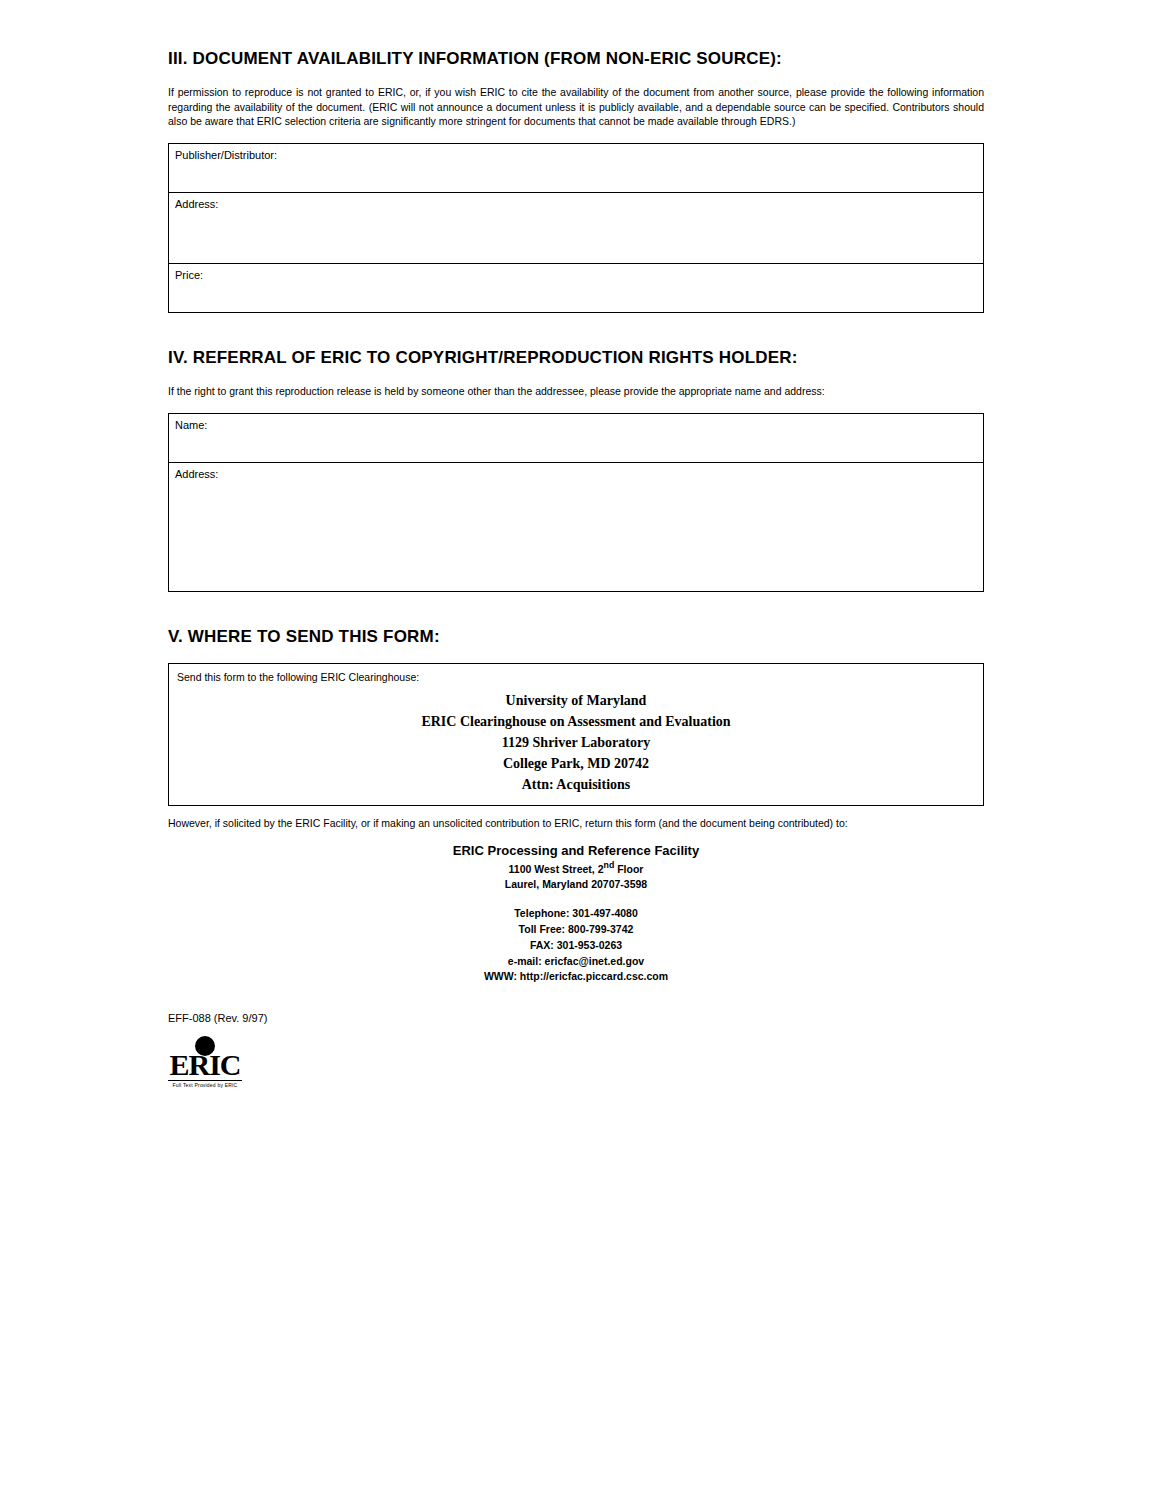III. DOCUMENT AVAILABILITY INFORMATION (FROM NON-ERIC SOURCE):
If permission to reproduce is not granted to ERIC, or, if you wish ERIC to cite the availability of the document from another source, please provide the following information regarding the availability of the document. (ERIC will not announce a document unless it is publicly available, and a dependable source can be specified. Contributors should also be aware that ERIC selection criteria are significantly more stringent for documents that cannot be made available through EDRS.)
| Publisher/Distributor: |
| Address: |
| Price: |
IV. REFERRAL OF ERIC TO COPYRIGHT/REPRODUCTION RIGHTS HOLDER:
If the right to grant this reproduction release is held by someone other than the addressee, please provide the appropriate name and address:
| Name: |
| Address: |
V. WHERE TO SEND THIS FORM:
Send this form to the following ERIC Clearinghouse:
University of Maryland
ERIC Clearinghouse on Assessment and Evaluation
1129 Shriver Laboratory
College Park, MD 20742
Attn: Acquisitions
However, if solicited by the ERIC Facility, or if making an unsolicited contribution to ERIC, return this form (and the document being contributed) to:
ERIC Processing and Reference Facility
1100 West Street, 2nd Floor
Laurel, Maryland 20707-3598
Telephone: 301-497-4080
Toll Free: 800-799-3742
FAX: 301-953-0263
e-mail: ericfac@inet.ed.gov
WWW: http://ericfac.piccard.csc.com
EFF-088 (Rev. 9/97)
ERIC
Full Text Provided by ERIC